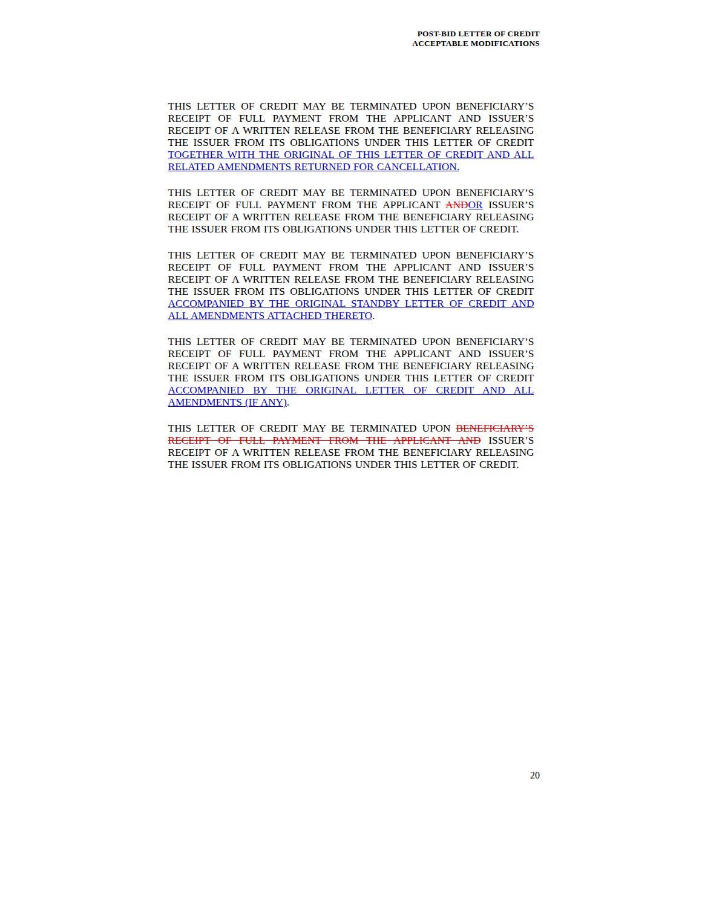POST-BID LETTER OF CREDIT
ACCEPTABLE MODIFICATIONS
This letter of credit may be terminated upon beneficiary’s receipt of full payment from the applicant and issuer’s receipt of a written release from the beneficiary releasing the issuer from its obligations under this letter of credit together with the original of this letter of credit and all related amendments returned for cancellation.
This letter of credit may be terminated upon beneficiary’s receipt of full payment from the applicant and or issuer’s receipt of a written release from the beneficiary releasing the issuer from its obligations under this letter of credit.
This letter of credit may be terminated upon beneficiary’s receipt of full payment from the applicant and issuer’s receipt of a written release from the beneficiary releasing the issuer from its obligations under this letter of credit accompanied by the original standby letter of credit and all amendments attached thereto.
This letter of credit may be terminated upon beneficiary’s receipt of full payment from the applicant and issuer’s receipt of a written release from the beneficiary releasing the issuer from its obligations under this letter of credit accompanied by the original letter of credit and all amendments (if any).
This letter of credit may be terminated upon beneficiary’s receipt of full payment from the applicant and issuer’s receipt of a written release from the beneficiary releasing the issuer from its obligations under this letter of credit.
20